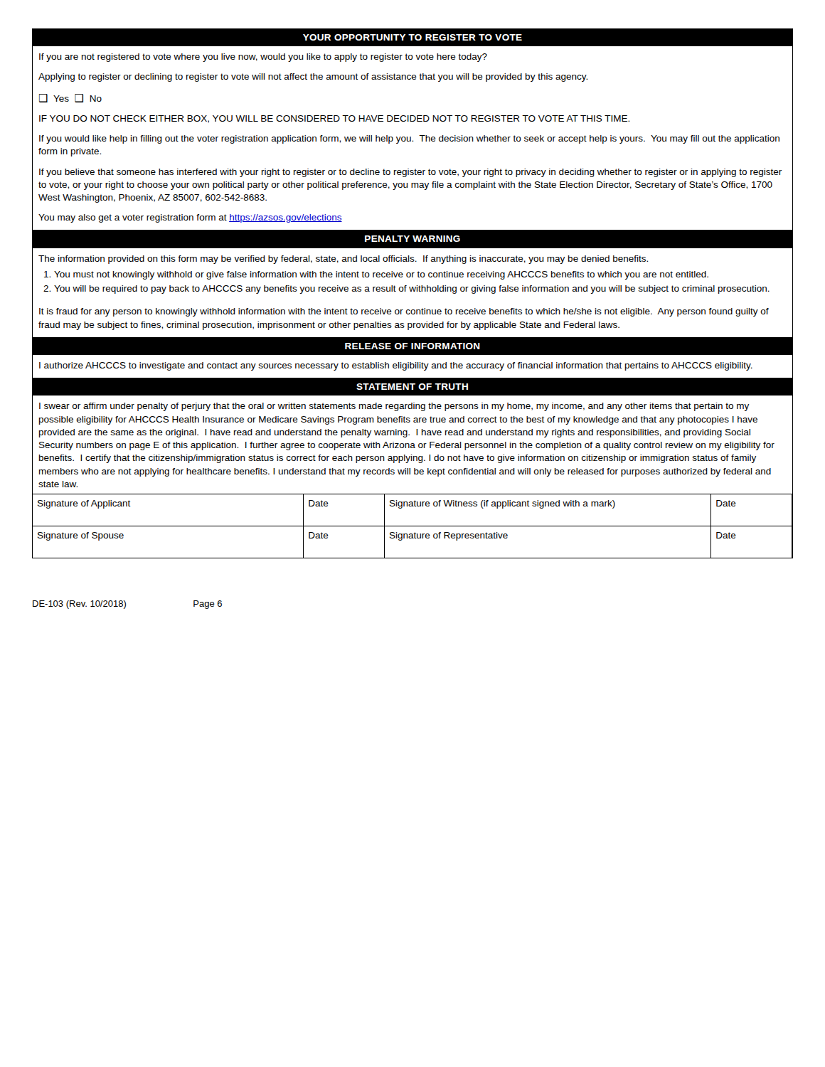YOUR OPPORTUNITY TO REGISTER TO VOTE
If you are not registered to vote where you live now, would you like to apply to register to vote here today?
Applying to register or declining to register to vote will not affect the amount of assistance that you will be provided by this agency.
❑ Yes ❑ No
IF YOU DO NOT CHECK EITHER BOX, YOU WILL BE CONSIDERED TO HAVE DECIDED NOT TO REGISTER TO VOTE AT THIS TIME.
If you would like help in filling out the voter registration application form, we will help you. The decision whether to seek or accept help is yours. You may fill out the application form in private.
If you believe that someone has interfered with your right to register or to decline to register to vote, your right to privacy in deciding whether to register or in applying to register to vote, or your right to choose your own political party or other political preference, you may file a complaint with the State Election Director, Secretary of State’s Office, 1700 West Washington, Phoenix, AZ 85007, 602-542-8683.
You may also get a voter registration form at https://azsos.gov/elections
PENALTY WARNING
The information provided on this form may be verified by federal, state, and local officials. If anything is inaccurate, you may be denied benefits.
You must not knowingly withhold or give false information with the intent to receive or to continue receiving AHCCCS benefits to which you are not entitled.
You will be required to pay back to AHCCCS any benefits you receive as a result of withholding or giving false information and you will be subject to criminal prosecution.
It is fraud for any person to knowingly withhold information with the intent to receive or continue to receive benefits to which he/she is not eligible. Any person found guilty of fraud may be subject to fines, criminal prosecution, imprisonment or other penalties as provided for by applicable State and Federal laws.
RELEASE OF INFORMATION
I authorize AHCCCS to investigate and contact any sources necessary to establish eligibility and the accuracy of financial information that pertains to AHCCCS eligibility.
STATEMENT OF TRUTH
I swear or affirm under penalty of perjury that the oral or written statements made regarding the persons in my home, my income, and any other items that pertain to my possible eligibility for AHCCCS Health Insurance or Medicare Savings Program benefits are true and correct to the best of my knowledge and that any photocopies I have provided are the same as the original. I have read and understand the penalty warning. I have read and understand my rights and responsibilities, and providing Social Security numbers on page E of this application. I further agree to cooperate with Arizona or Federal personnel in the completion of a quality control review on my eligibility for benefits. I certify that the citizenship/immigration status is correct for each person applying. I do not have to give information on citizenship or immigration status of family members who are not applying for healthcare benefits. I understand that my records will be kept confidential and will only be released for purposes authorized by federal and state law.
| Signature of Applicant | Date | Signature of Witness (if applicant signed with a mark) | Date |
| Signature of Spouse | Date | Signature of Representative | Date |
DE-103 (Rev. 10/2018) Page 6